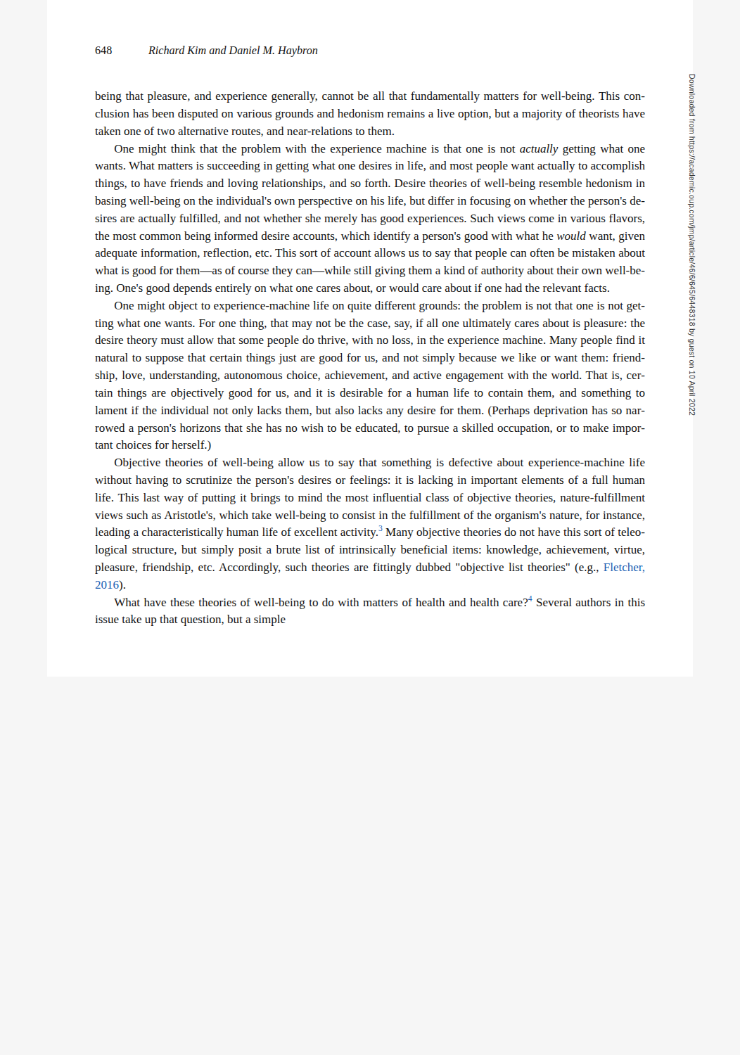648 Richard Kim and Daniel M. Haybron
Downloaded from https://academic.oup.com/jmp/article/46/6/645/6448318 by guest on 10 April 2022
being that pleasure, and experience generally, cannot be all that fundamentally matters for well-being. This conclusion has been disputed on various grounds and hedonism remains a live option, but a majority of theorists have taken one of two alternative routes, and near-relations to them.
One might think that the problem with the experience machine is that one is not actually getting what one wants. What matters is succeeding in getting what one desires in life, and most people want actually to accomplish things, to have friends and loving relationships, and so forth. Desire theories of well-being resemble hedonism in basing well-being on the individual's own perspective on his life, but differ in focusing on whether the person's desires are actually fulfilled, and not whether she merely has good experiences. Such views come in various flavors, the most common being informed desire accounts, which identify a person's good with what he would want, given adequate information, reflection, etc. This sort of account allows us to say that people can often be mistaken about what is good for them—as of course they can—while still giving them a kind of authority about their own well-being. One's good depends entirely on what one cares about, or would care about if one had the relevant facts.
One might object to experience-machine life on quite different grounds: the problem is not that one is not getting what one wants. For one thing, that may not be the case, say, if all one ultimately cares about is pleasure: the desire theory must allow that some people do thrive, with no loss, in the experience machine. Many people find it natural to suppose that certain things just are good for us, and not simply because we like or want them: friendship, love, understanding, autonomous choice, achievement, and active engagement with the world. That is, certain things are objectively good for us, and it is desirable for a human life to contain them, and something to lament if the individual not only lacks them, but also lacks any desire for them. (Perhaps deprivation has so narrowed a person's horizons that she has no wish to be educated, to pursue a skilled occupation, or to make important choices for herself.)
Objective theories of well-being allow us to say that something is defective about experience-machine life without having to scrutinize the person's desires or feelings: it is lacking in important elements of a full human life. This last way of putting it brings to mind the most influential class of objective theories, nature-fulfillment views such as Aristotle's, which take well-being to consist in the fulfillment of the organism's nature, for instance, leading a characteristically human life of excellent activity.3 Many objective theories do not have this sort of teleological structure, but simply posit a brute list of intrinsically beneficial items: knowledge, achievement, virtue, pleasure, friendship, etc. Accordingly, such theories are fittingly dubbed "objective list theories" (e.g., Fletcher, 2016).
What have these theories of well-being to do with matters of health and health care?4 Several authors in this issue take up that question, but a simple